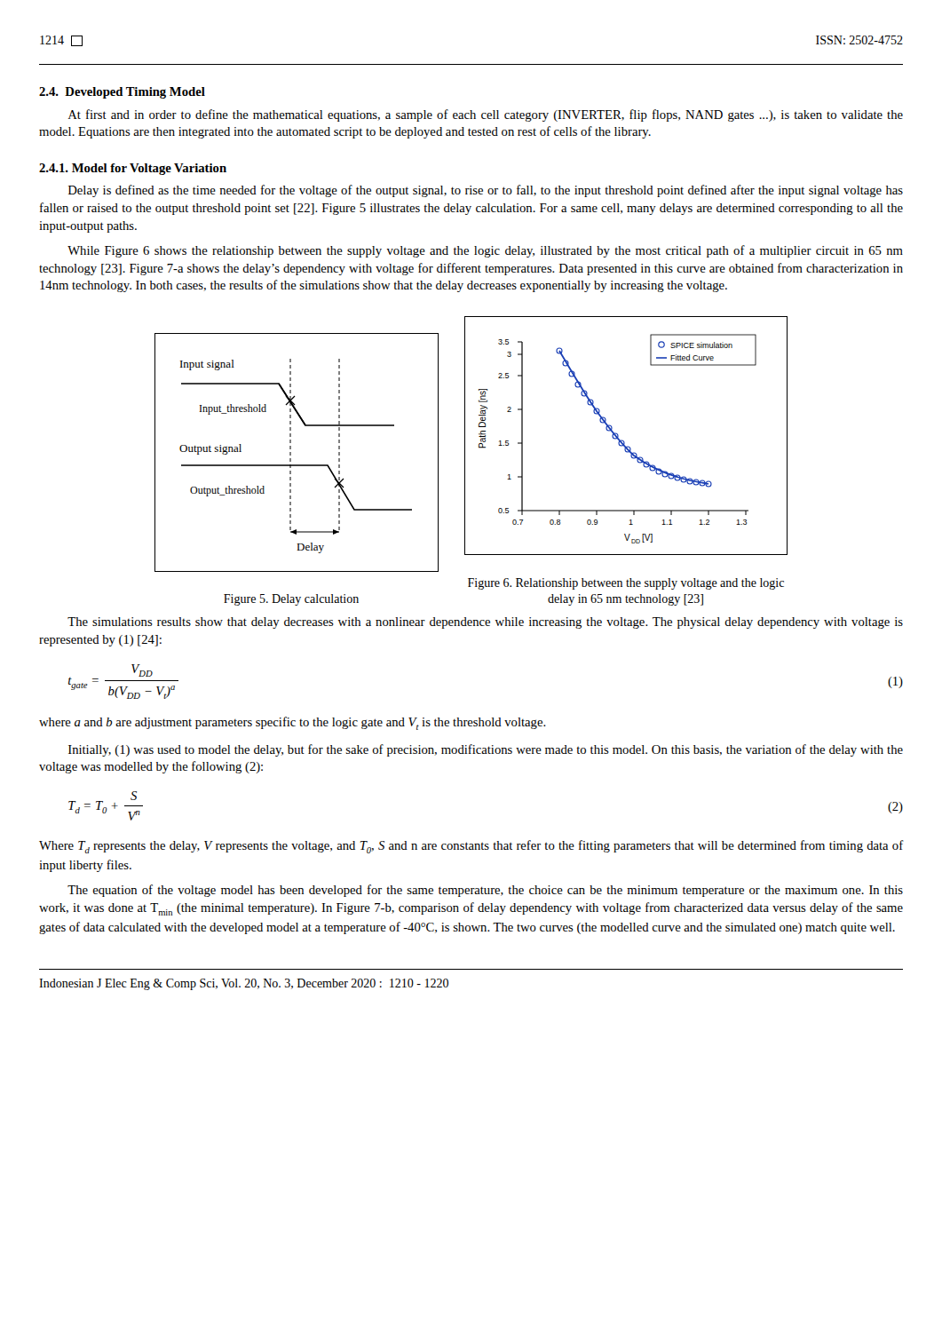1214
ISSN: 2502-4752
2.4. Developed Timing Model
At first and in order to define the mathematical equations, a sample of each cell category (INVERTER, flip flops, NAND gates ...), is taken to validate the model. Equations are then integrated into the automated script to be deployed and tested on rest of cells of the library.
2.4.1. Model for Voltage Variation
Delay is defined as the time needed for the voltage of the output signal, to rise or to fall, to the input threshold point defined after the input signal voltage has fallen or raised to the output threshold point set [22]. Figure 5 illustrates the delay calculation. For a same cell, many delays are determined corresponding to all the input-output paths.
While Figure 6 shows the relationship between the supply voltage and the logic delay, illustrated by the most critical path of a multiplier circuit in 65 nm technology [23]. Figure 7-a shows the delay’s dependency with voltage for different temperatures. Data presented in this curve are obtained from characterization in 14nm technology. In both cases, the results of the simulations show that the delay decreases exponentially by increasing the voltage.
Input signal Input_threshold Output signal Output_threshold Delay
Figure 5. Delay calculation
SPICE simulation Fitted Curve 0.5 1 1.5 2 2.5 3 3.5 0.7 0.8 0.9 1 1.1 1.2 1.3 Path Delay [ns] V DD [V]
Figure 6. Relationship between the supply voltage and the logic delay in 65 nm technology [23]
The simulations results show that delay decreases with a nonlinear dependence while increasing the voltage. The physical delay dependency with voltage is represented by (1) [24]:
tgate = VDD b(VDD − Vt)a (1)
where a and b are adjustment parameters specific to the logic gate and Vt is the threshold voltage.
Initially, (1) was used to model the delay, but for the sake of precision, modifications were made to this model. On this basis, the variation of the delay with the voltage was modelled by the following (2):
Td = T0 + S Vn (2)
Where Td represents the delay, V represents the voltage, and T0, S and n are constants that refer to the fitting parameters that will be determined from timing data of input liberty files.
The equation of the voltage model has been developed for the same temperature, the choice can be the minimum temperature or the maximum one. In this work, it was done at Tmin (the minimal temperature). In Figure 7-b, comparison of delay dependency with voltage from characterized data versus delay of the same gates of data calculated with the developed model at a temperature of -40°C, is shown. The two curves (the modelled curve and the simulated one) match quite well.
Indonesian J Elec Eng & Comp Sci, Vol. 20, No. 3, December 2020 : 1210 - 1220